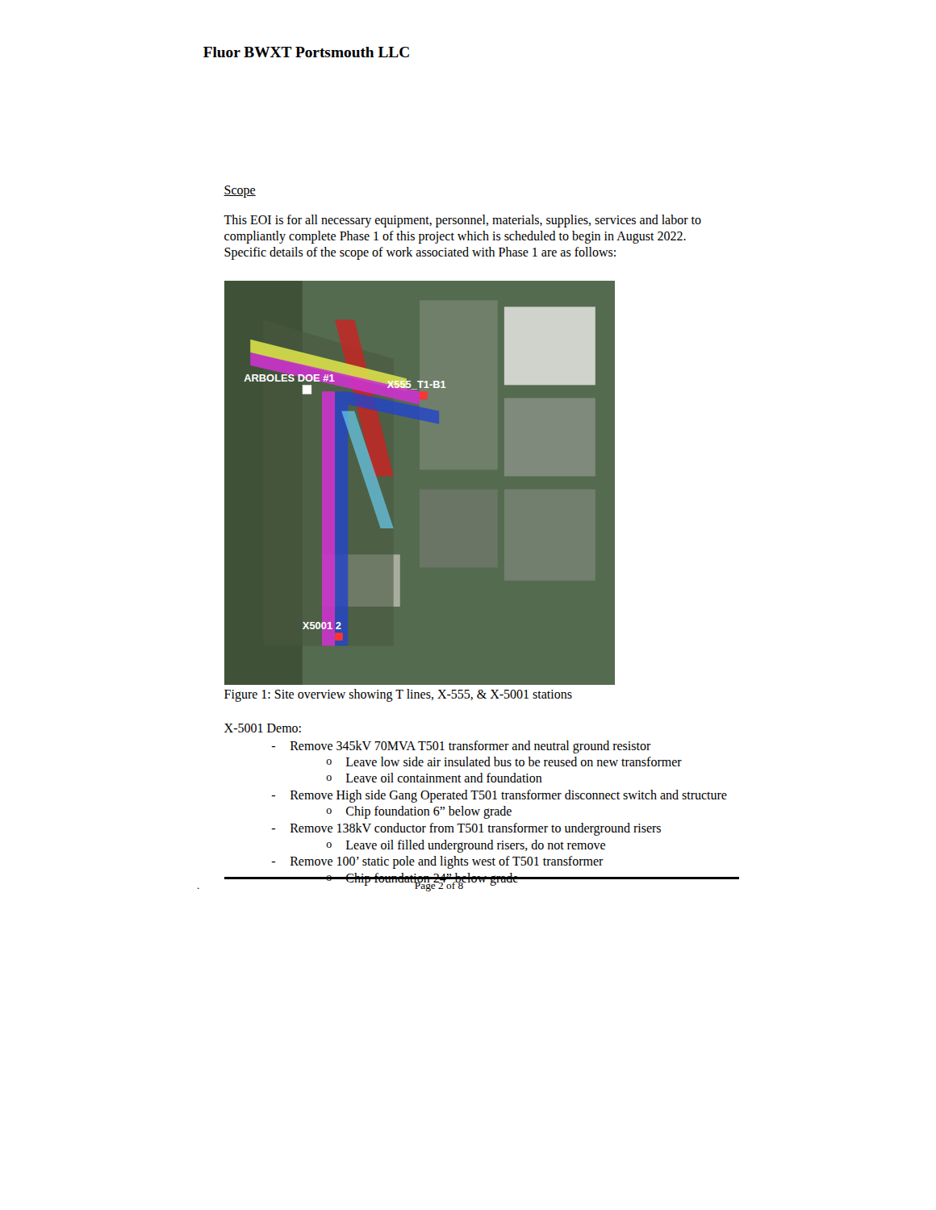Fluor BWXT Portsmouth LLC
Scope
This EOI is for all necessary equipment, personnel, materials, supplies, services and labor to compliantly complete Phase 1 of this project which is scheduled to begin in August 2022. Specific details of the scope of work associated with Phase 1 are as follows:
Figure 1: Site overview showing T lines, X-555, & X-5001 stations
X-5001 Demo:
Remove 345kV 70MVA T501 transformer and neutral ground resistor
Leave low side air insulated bus to be reused on new transformer
Leave oil containment and foundation
Remove High side Gang Operated T501 transformer disconnect switch and structure
Chip foundation 6” below grade
Remove 138kV conductor from T501 transformer to underground risers
Leave oil filled underground risers, do not remove
Remove 100’ static pole and lights west of T501 transformer
Chip foundation 24” below grade
.
Page 2 of 8